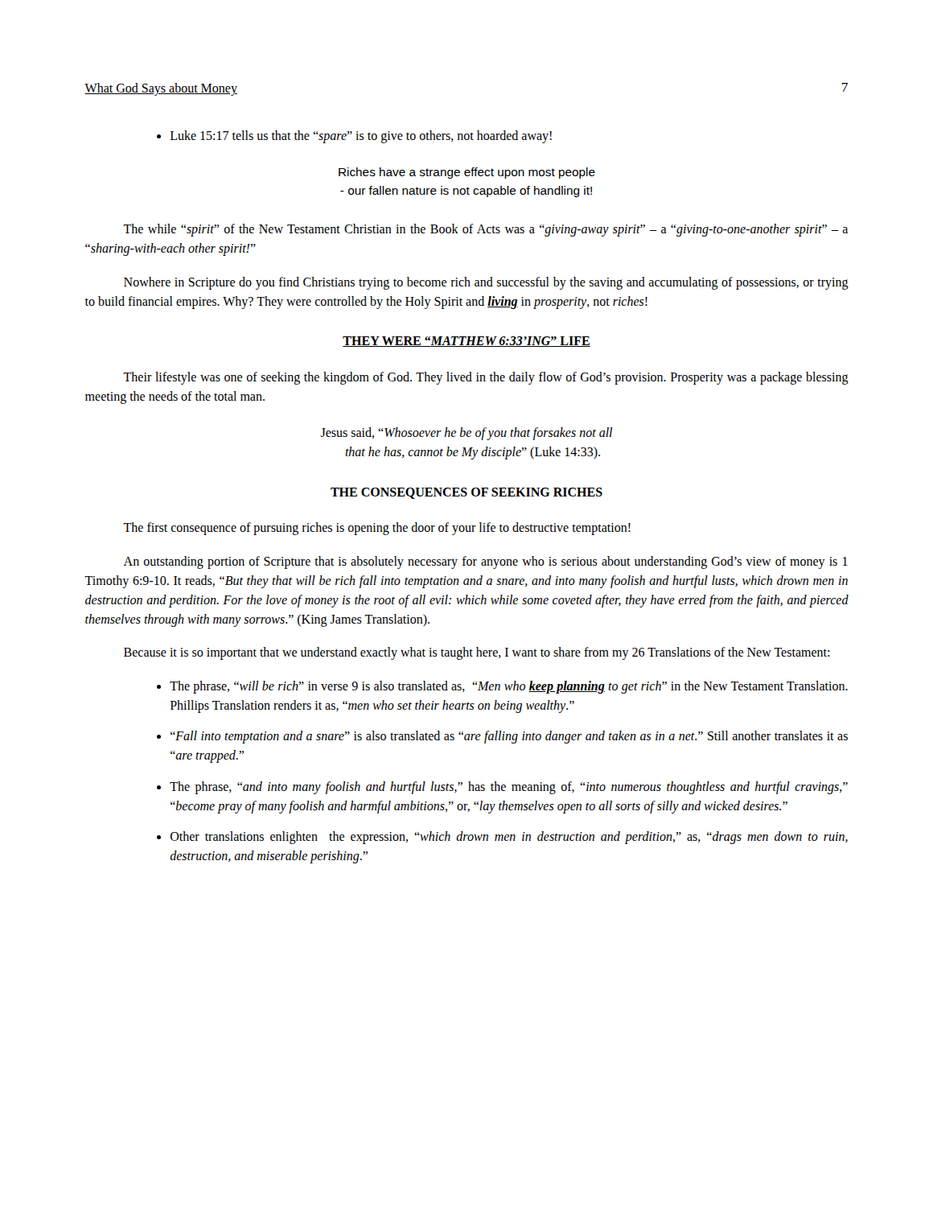What God Says about Money 7
Luke 15:17 tells us that the “spare” is to give to others, not hoarded away!
Riches have a strange effect upon most people
- our fallen nature is not capable of handling it!
The while “spirit” of the New Testament Christian in the Book of Acts was a “giving-away spirit” – a “giving-to-one-another spirit” – a “sharing-with-each other spirit!”
Nowhere in Scripture do you find Christians trying to become rich and successful by the saving and accumulating of possessions, or trying to build financial empires. Why? They were controlled by the Holy Spirit and living in prosperity, not riches!
THEY WERE “MATTHEW 6:33’ING” LIFE
Their lifestyle was one of seeking the kingdom of God. They lived in the daily flow of God’s provision. Prosperity was a package blessing meeting the needs of the total man.
Jesus said, “Whosoever he be of you that forsakes not all that he has, cannot be My disciple” (Luke 14:33).
THE CONSEQUENCES OF SEEKING RICHES
The first consequence of pursuing riches is opening the door of your life to destructive temptation!
An outstanding portion of Scripture that is absolutely necessary for anyone who is serious about understanding God’s view of money is 1 Timothy 6:9-10. It reads, “But they that will be rich fall into temptation and a snare, and into many foolish and hurtful lusts, which drown men in destruction and perdition. For the love of money is the root of all evil: which while some coveted after, they have erred from the faith, and pierced themselves through with many sorrows.” (King James Translation).
Because it is so important that we understand exactly what is taught here, I want to share from my 26 Translations of the New Testament:
The phrase, “will be rich” in verse 9 is also translated as, “Men who keep planning to get rich” in the New Testament Translation. Phillips Translation renders it as, “men who set their hearts on being wealthy.”
“Fall into temptation and a snare” is also translated as “are falling into danger and taken as in a net.” Still another translates it as “are trapped.”
The phrase, “and into many foolish and hurtful lusts,” has the meaning of, “into numerous thoughtless and hurtful cravings,” “become pray of many foolish and harmful ambitions,” or, “lay themselves open to all sorts of silly and wicked desires.”
Other translations enlighten the expression, “which drown men in destruction and perdition,” as, “drags men down to ruin, destruction, and miserable perishing.”